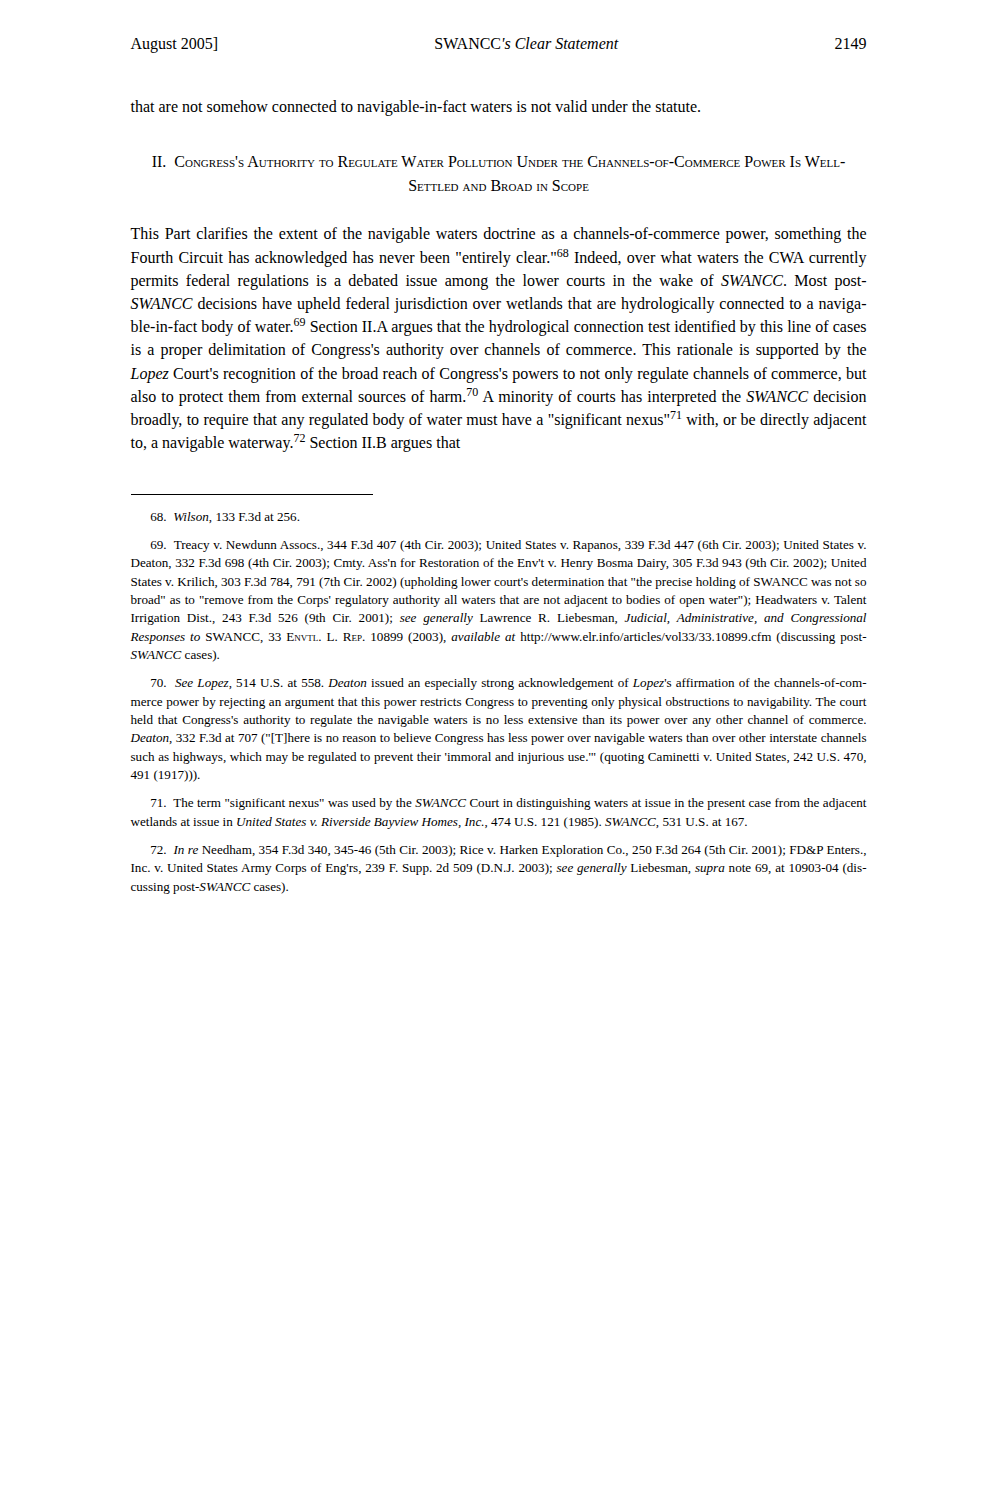August 2005] SWANCC's Clear Statement 2149
that are not somehow connected to navigable-in-fact waters is not valid under the statute.
II. Congress's Authority to Regulate Water Pollution Under the Channels-of-Commerce Power Is Well-Settled and Broad in Scope
This Part clarifies the extent of the navigable waters doctrine as a channels-of-commerce power, something the Fourth Circuit has acknowledged has never been "entirely clear."68 Indeed, over what waters the CWA currently permits federal regulations is a debated issue among the lower courts in the wake of SWANCC. Most post-SWANCC decisions have upheld federal jurisdiction over wetlands that are hydrologically connected to a navigable-in-fact body of water.69 Section II.A argues that the hydrological connection test identified by this line of cases is a proper delimitation of Congress's authority over channels of commerce. This rationale is supported by the Lopez Court's recognition of the broad reach of Congress's powers to not only regulate channels of commerce, but also to protect them from external sources of harm.70 A minority of courts has interpreted the SWANCC decision broadly, to require that any regulated body of water must have a "significant nexus"71 with, or be directly adjacent to, a navigable waterway.72 Section II.B argues that
68. Wilson, 133 F.3d at 256.
69. Treacy v. Newdunn Assocs., 344 F.3d 407 (4th Cir. 2003); United States v. Rapanos, 339 F.3d 447 (6th Cir. 2003); United States v. Deaton, 332 F.3d 698 (4th Cir. 2003); Cmty. Ass'n for Restoration of the Env't v. Henry Bosma Dairy, 305 F.3d 943 (9th Cir. 2002); United States v. Krilich, 303 F.3d 784, 791 (7th Cir. 2002) (upholding lower court's determination that "the precise holding of SWANCC was not so broad" as to "remove from the Corps' regulatory authority all waters that are not adjacent to bodies of open water"); Headwaters v. Talent Irrigation Dist., 243 F.3d 526 (9th Cir. 2001); see generally Lawrence R. Liebesman, Judicial, Administrative, and Congressional Responses to SWANCC, 33 Envtl. L. Rep. 10899 (2003), available at http://www.elr.info/articles/vol33/33.10899.cfm (discussing post-SWANCC cases).
70. See Lopez, 514 U.S. at 558. Deaton issued an especially strong acknowledgement of Lopez's affirmation of the channels-of-commerce power by rejecting an argument that this power restricts Congress to preventing only physical obstructions to navigability. The court held that Congress's authority to regulate the navigable waters is no less extensive than its power over any other channel of commerce. Deaton, 332 F.3d at 707 ("[T]here is no reason to believe Congress has less power over navigable waters than over other interstate channels such as highways, which may be regulated to prevent their 'immoral and injurious use.'" (quoting Caminetti v. United States, 242 U.S. 470, 491 (1917))).
71. The term "significant nexus" was used by the SWANCC Court in distinguishing waters at issue in the present case from the adjacent wetlands at issue in United States v. Riverside Bayview Homes, Inc., 474 U.S. 121 (1985). SWANCC, 531 U.S. at 167.
72. In re Needham, 354 F.3d 340, 345-46 (5th Cir. 2003); Rice v. Harken Exploration Co., 250 F.3d 264 (5th Cir. 2001); FD&P Enters., Inc. v. United States Army Corps of Eng'rs, 239 F. Supp. 2d 509 (D.N.J. 2003); see generally Liebesman, supra note 69, at 10903-04 (discussing post-SWANCC cases).